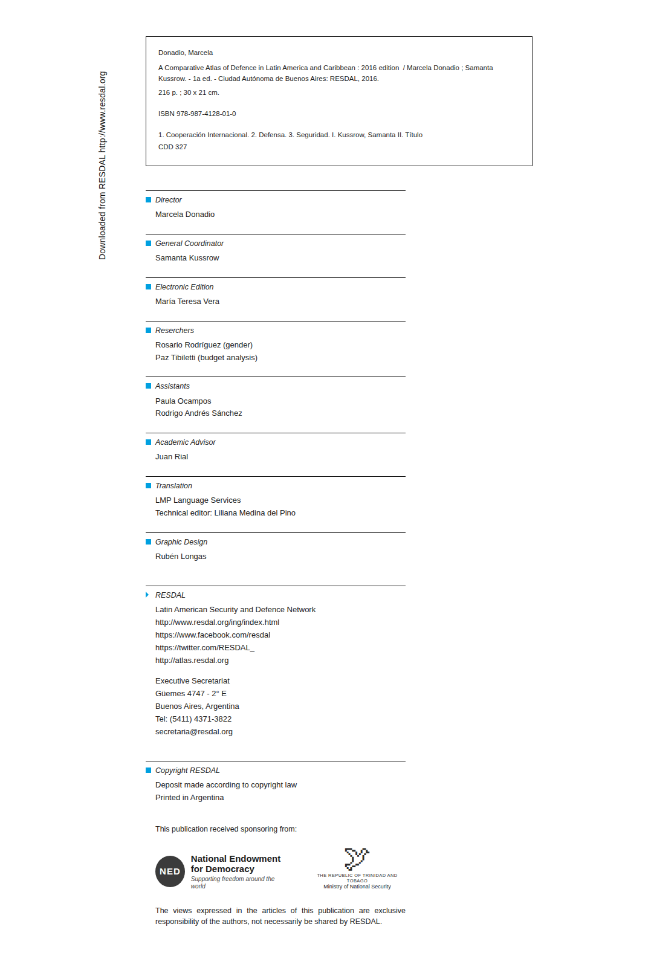Downloaded from RESDAL http://www.resdal.org
Donadio, Marcela
A Comparative Atlas of Defence in Latin America and Caribbean : 2016 edition / Marcela Donadio ; Samanta Kussrow. - 1a ed. - Ciudad Autónoma de Buenos Aires: RESDAL, 2016.
216 p. ; 30 x 21 cm.
ISBN 978-987-4128-01-0
1. Cooperación Internacional. 2. Defensa. 3. Seguridad. I. Kussrow, Samanta II. Título
CDD 327
Director
Marcela Donadio
General Coordinator
Samanta Kussrow
Electronic Edition
María Teresa Vera
Reserchers
Rosario Rodríguez (gender)
Paz Tibiletti (budget analysis)
Assistants
Paula Ocampos
Rodrigo Andrés Sánchez
Academic Advisor
Juan Rial
Translation
LMP Language Services
Technical editor: Liliana Medina del Pino
Graphic Design
Rubén Longas
RESDAL
Latin American Security and Defence Network
http://www.resdal.org/ing/index.html
https://www.facebook.com/resdal
https://twitter.com/RESDAL_
http://atlas.resdal.org
Executive Secretariat
Güemes 4747 - 2° E
Buenos Aires, Argentina
Tel: (5411) 4371-3822
secretaria@resdal.org
Copyright RESDAL
Deposit made according to copyright law
Printed in Argentina
This publication received sponsoring from:
NED
National Endowment
for Democracy
Supporting freedom around the world
🕊
THE REPUBLIC OF TRINIDAD AND TOBAGO
Ministry of National Security
The views expressed in the articles of this publication are exclusive responsibility of the authors, not necessarily be shared by RESDAL.